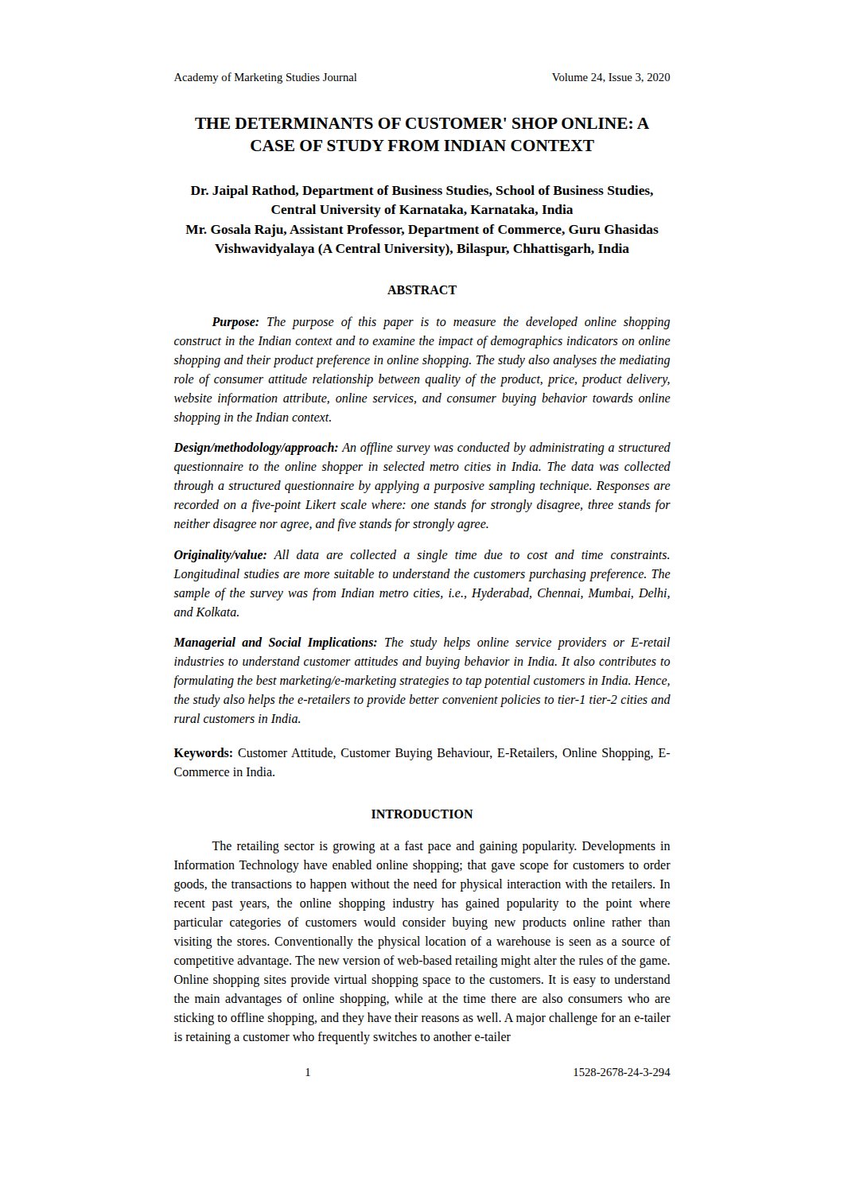Academy of Marketing Studies Journal Volume 24, Issue 3, 2020
The Determinants of Customer' Shop Online: A Case of Study from Indian Context
Dr. Jaipal Rathod, Department of Business Studies, School of Business Studies, Central University of Karnataka, Karnataka, India
Mr. Gosala Raju, Assistant Professor, Department of Commerce, Guru Ghasidas Vishwavidyalaya (A Central University), Bilaspur, Chhattisgarh, India
Abstract
Purpose: The purpose of this paper is to measure the developed online shopping construct in the Indian context and to examine the impact of demographics indicators on online shopping and their product preference in online shopping. The study also analyses the mediating role of consumer attitude relationship between quality of the product, price, product delivery, website information attribute, online services, and consumer buying behavior towards online shopping in the Indian context.
Design/methodology/approach: An offline survey was conducted by administrating a structured questionnaire to the online shopper in selected metro cities in India. The data was collected through a structured questionnaire by applying a purposive sampling technique. Responses are recorded on a five-point Likert scale where: one stands for strongly disagree, three stands for neither disagree nor agree, and five stands for strongly agree.
Originality/value: All data are collected a single time due to cost and time constraints. Longitudinal studies are more suitable to understand the customers purchasing preference. The sample of the survey was from Indian metro cities, i.e., Hyderabad, Chennai, Mumbai, Delhi, and Kolkata.
Managerial and Social Implications: The study helps online service providers or E-retail industries to understand customer attitudes and buying behavior in India. It also contributes to formulating the best marketing/e-marketing strategies to tap potential customers in India. Hence, the study also helps the e-retailers to provide better convenient policies to tier-1 tier-2 cities and rural customers in India.
Keywords: Customer Attitude, Customer Buying Behaviour, E-Retailers, Online Shopping, E-Commerce in India.
Introduction
The retailing sector is growing at a fast pace and gaining popularity. Developments in Information Technology have enabled online shopping; that gave scope for customers to order goods, the transactions to happen without the need for physical interaction with the retailers. In recent past years, the online shopping industry has gained popularity to the point where particular categories of customers would consider buying new products online rather than visiting the stores. Conventionally the physical location of a warehouse is seen as a source of competitive advantage. The new version of web-based retailing might alter the rules of the game. Online shopping sites provide virtual shopping space to the customers. It is easy to understand the main advantages of online shopping, while at the time there are also consumers who are sticking to offline shopping, and they have their reasons as well. A major challenge for an e-tailer is retaining a customer who frequently switches to another e-tailer
1 1528-2678-24-3-294